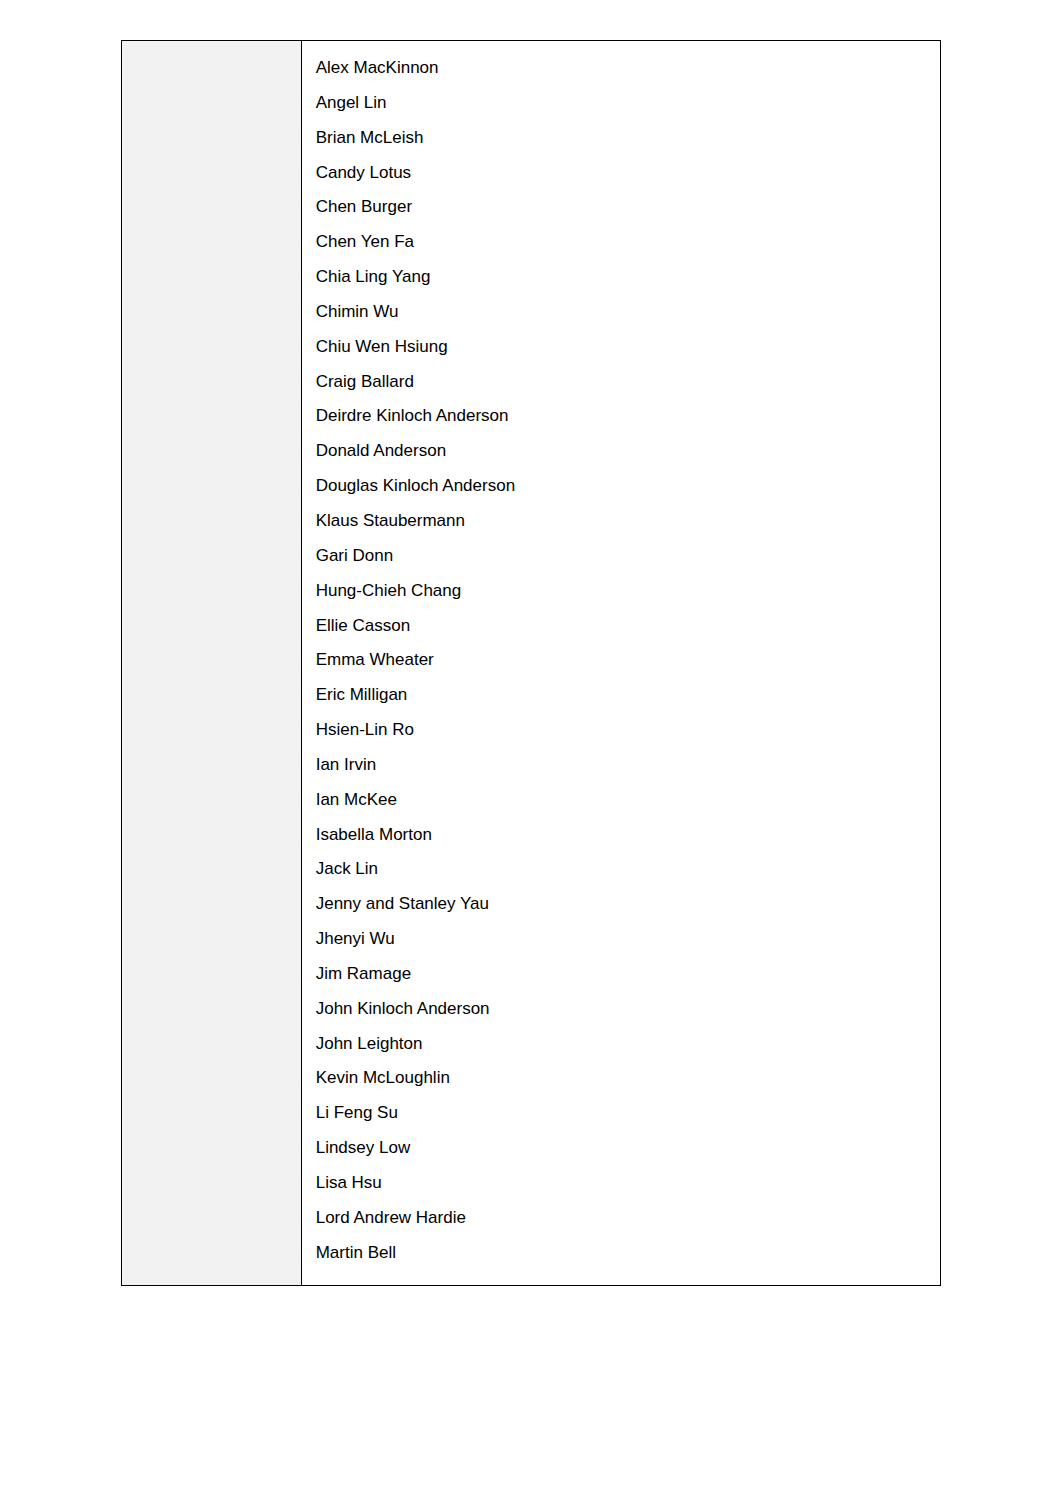| | Alex MacKinnon Angel Lin Brian McLeish Candy Lotus Chen Burger Chen Yen Fa Chia Ling Yang Chimin Wu Chiu Wen Hsiung Craig Ballard Deirdre Kinloch Anderson Donald Anderson Douglas Kinloch Anderson Klaus Staubermann Gari Donn Hung-Chieh Chang Ellie Casson Emma Wheater Eric Milligan Hsien-Lin Ro Ian Irvin Ian McKee Isabella Morton Jack Lin Jenny and Stanley Yau Jhenyi Wu Jim Ramage John Kinloch Anderson John Leighton Kevin McLoughlin Li Feng Su Lindsey Low Lisa Hsu Lord Andrew Hardie Martin Bell |